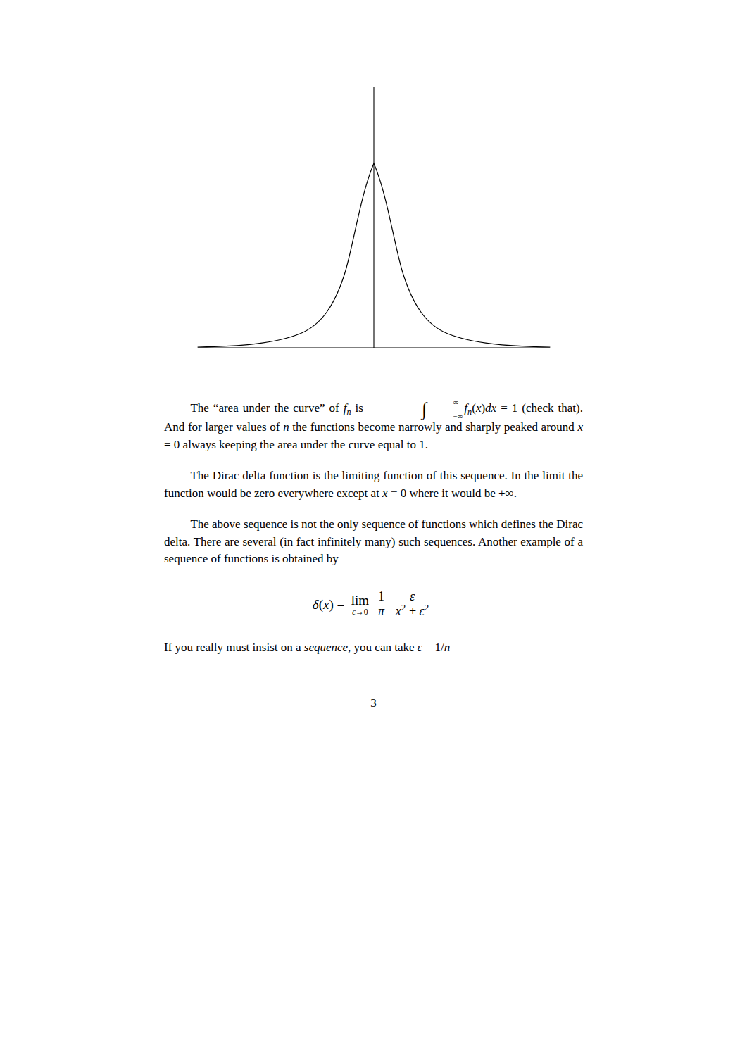Bell-shaped curve peaked at the origin
The “area under the curve” of fn is ∫∞−∞fn(x)dx = 1 (check that). And for larger values of n the functions become narrowly and sharply peaked around x = 0 always keeping the area under the curve equal to 1.
The Dirac delta function is the limiting function of this sequence. In the limit the function would be zero everywhere except at x = 0 where it would be +∞.
The above sequence is not the only sequence of functions which defines the Dirac delta. There are several (in fact infinitely many) such sequences. Another example of a sequence of functions is obtained by
δ(x) = lim ε→01 π εx2 + ε2
If you really must insist on a sequence, you can take ε = 1/n
3